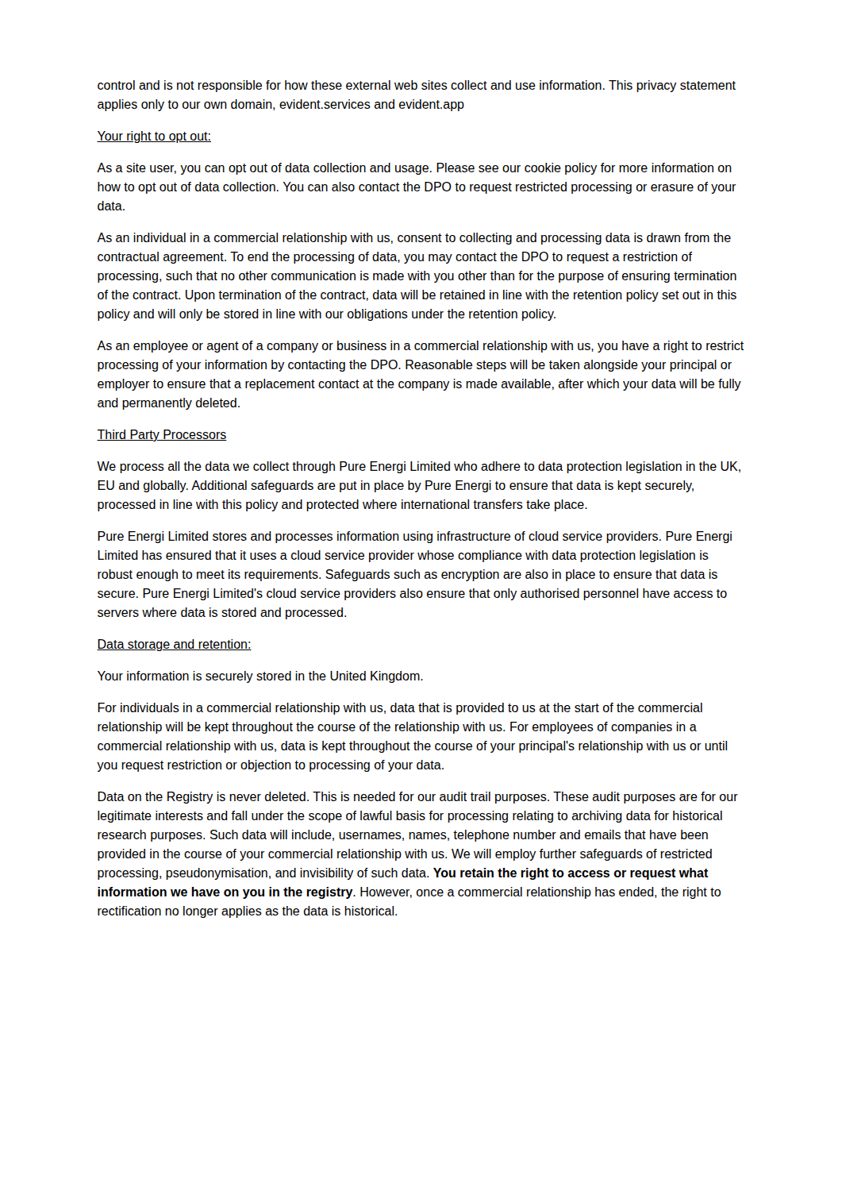control and is not responsible for how these external web sites collect and use information. This privacy statement applies only to our own domain, evident.services and evident.app
Your right to opt out:
As a site user, you can opt out of data collection and usage. Please see our cookie policy for more information on how to opt out of data collection. You can also contact the DPO to request restricted processing or erasure of your data.
As an individual in a commercial relationship with us, consent to collecting and processing data is drawn from the contractual agreement. To end the processing of data, you may contact the DPO to request a restriction of processing, such that no other communication is made with you other than for the purpose of ensuring termination of the contract. Upon termination of the contract, data will be retained in line with the retention policy set out in this policy and will only be stored in line with our obligations under the retention policy.
As an employee or agent of a company or business in a commercial relationship with us, you have a right to restrict processing of your information by contacting the DPO. Reasonable steps will be taken alongside your principal or employer to ensure that a replacement contact at the company is made available, after which your data will be fully and permanently deleted.
Third Party Processors
We process all the data we collect through Pure Energi Limited who adhere to data protection legislation in the UK, EU and globally. Additional safeguards are put in place by Pure Energi to ensure that data is kept securely, processed in line with this policy and protected where international transfers take place.
Pure Energi Limited stores and processes information using infrastructure of cloud service providers. Pure Energi Limited has ensured that it uses a cloud service provider whose compliance with data protection legislation is robust enough to meet its requirements. Safeguards such as encryption are also in place to ensure that data is secure. Pure Energi Limited's cloud service providers also ensure that only authorised personnel have access to servers where data is stored and processed.
Data storage and retention:
Your information is securely stored in the United Kingdom.
For individuals in a commercial relationship with us, data that is provided to us at the start of the commercial relationship will be kept throughout the course of the relationship with us. For employees of companies in a commercial relationship with us, data is kept throughout the course of your principal's relationship with us or until you request restriction or objection to processing of your data.
Data on the Registry is never deleted. This is needed for our audit trail purposes. These audit purposes are for our legitimate interests and fall under the scope of lawful basis for processing relating to archiving data for historical research purposes. Such data will include, usernames, names, telephone number and emails that have been provided in the course of your commercial relationship with us. We will employ further safeguards of restricted processing, pseudonymisation, and invisibility of such data. You retain the right to access or request what information we have on you in the registry. However, once a commercial relationship has ended, the right to rectification no longer applies as the data is historical.